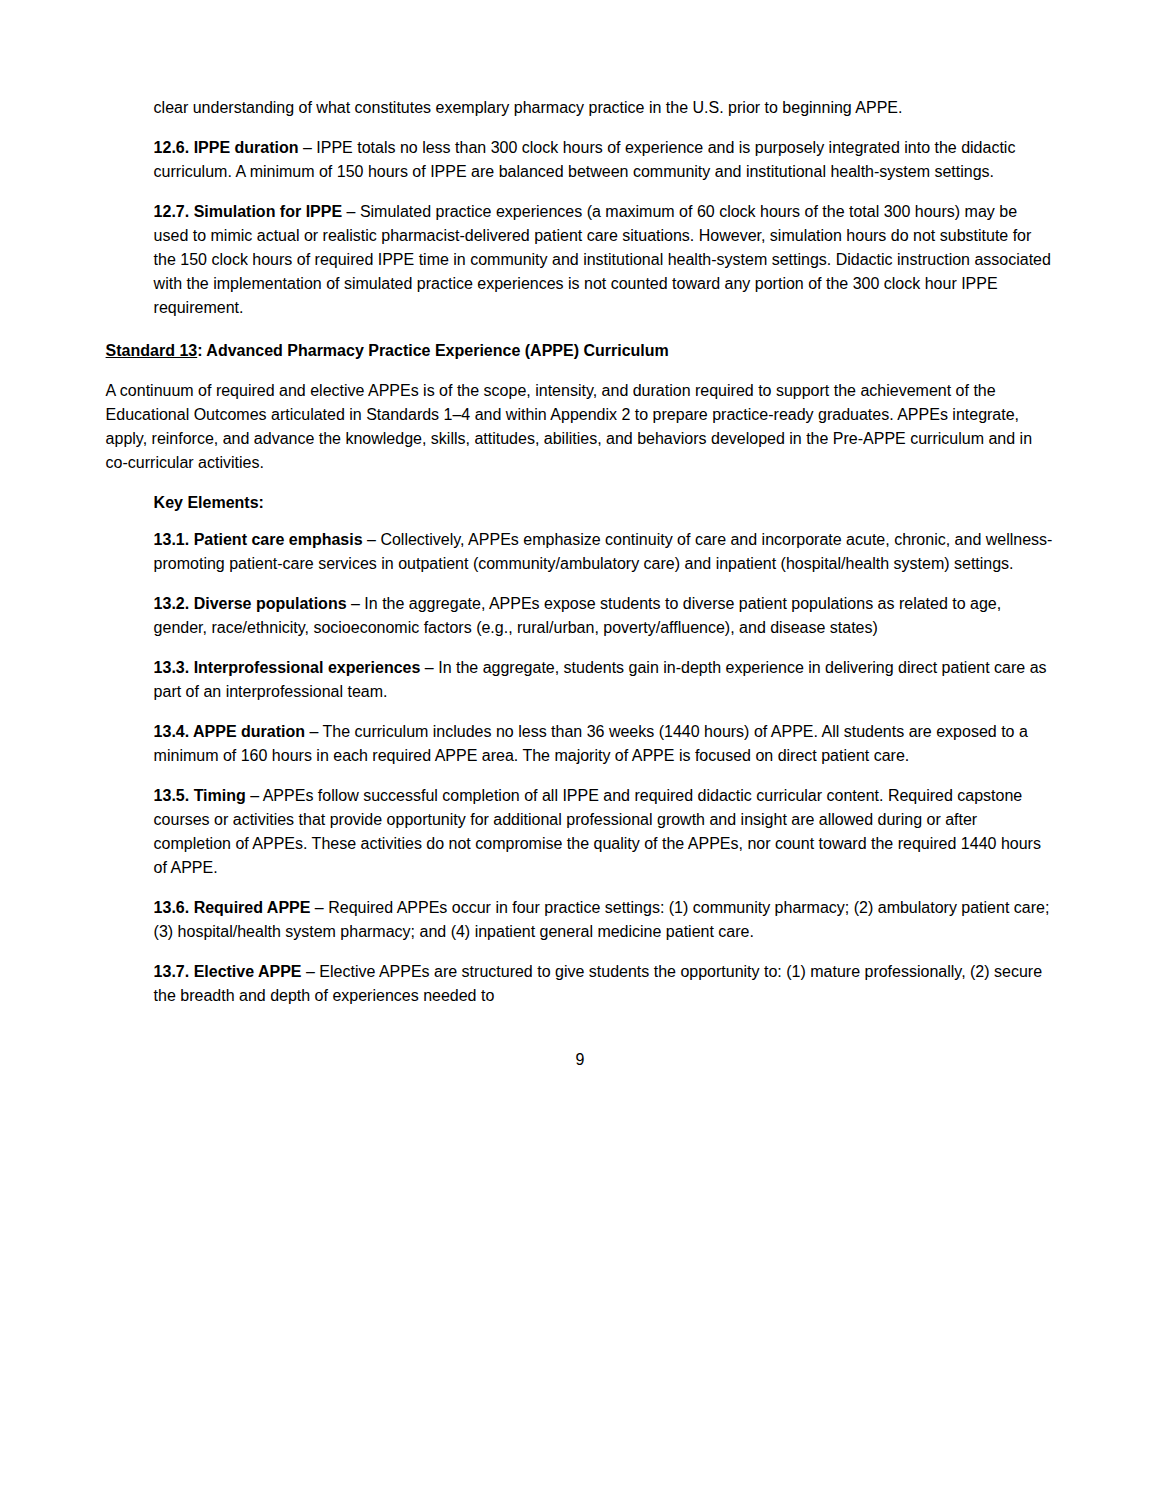clear understanding of what constitutes exemplary pharmacy practice in the U.S. prior to beginning APPE.
12.6. IPPE duration – IPPE totals no less than 300 clock hours of experience and is purposely integrated into the didactic curriculum. A minimum of 150 hours of IPPE are balanced between community and institutional health-system settings.
12.7. Simulation for IPPE – Simulated practice experiences (a maximum of 60 clock hours of the total 300 hours) may be used to mimic actual or realistic pharmacist-delivered patient care situations. However, simulation hours do not substitute for the 150 clock hours of required IPPE time in community and institutional health-system settings. Didactic instruction associated with the implementation of simulated practice experiences is not counted toward any portion of the 300 clock hour IPPE requirement.
Standard 13: Advanced Pharmacy Practice Experience (APPE) Curriculum
A continuum of required and elective APPEs is of the scope, intensity, and duration required to support the achievement of the Educational Outcomes articulated in Standards 1–4 and within Appendix 2 to prepare practice-ready graduates. APPEs integrate, apply, reinforce, and advance the knowledge, skills, attitudes, abilities, and behaviors developed in the Pre-APPE curriculum and in co-curricular activities.
Key Elements:
13.1. Patient care emphasis – Collectively, APPEs emphasize continuity of care and incorporate acute, chronic, and wellness-promoting patient-care services in outpatient (community/ambulatory care) and inpatient (hospital/health system) settings.
13.2. Diverse populations – In the aggregate, APPEs expose students to diverse patient populations as related to age, gender, race/ethnicity, socioeconomic factors (e.g., rural/urban, poverty/affluence), and disease states)
13.3. Interprofessional experiences – In the aggregate, students gain in-depth experience in delivering direct patient care as part of an interprofessional team.
13.4. APPE duration – The curriculum includes no less than 36 weeks (1440 hours) of APPE. All students are exposed to a minimum of 160 hours in each required APPE area. The majority of APPE is focused on direct patient care.
13.5. Timing – APPEs follow successful completion of all IPPE and required didactic curricular content. Required capstone courses or activities that provide opportunity for additional professional growth and insight are allowed during or after completion of APPEs. These activities do not compromise the quality of the APPEs, nor count toward the required 1440 hours of APPE.
13.6. Required APPE – Required APPEs occur in four practice settings: (1) community pharmacy; (2) ambulatory patient care; (3) hospital/health system pharmacy; and (4) inpatient general medicine patient care.
13.7. Elective APPE – Elective APPEs are structured to give students the opportunity to: (1) mature professionally, (2) secure the breadth and depth of experiences needed to
9